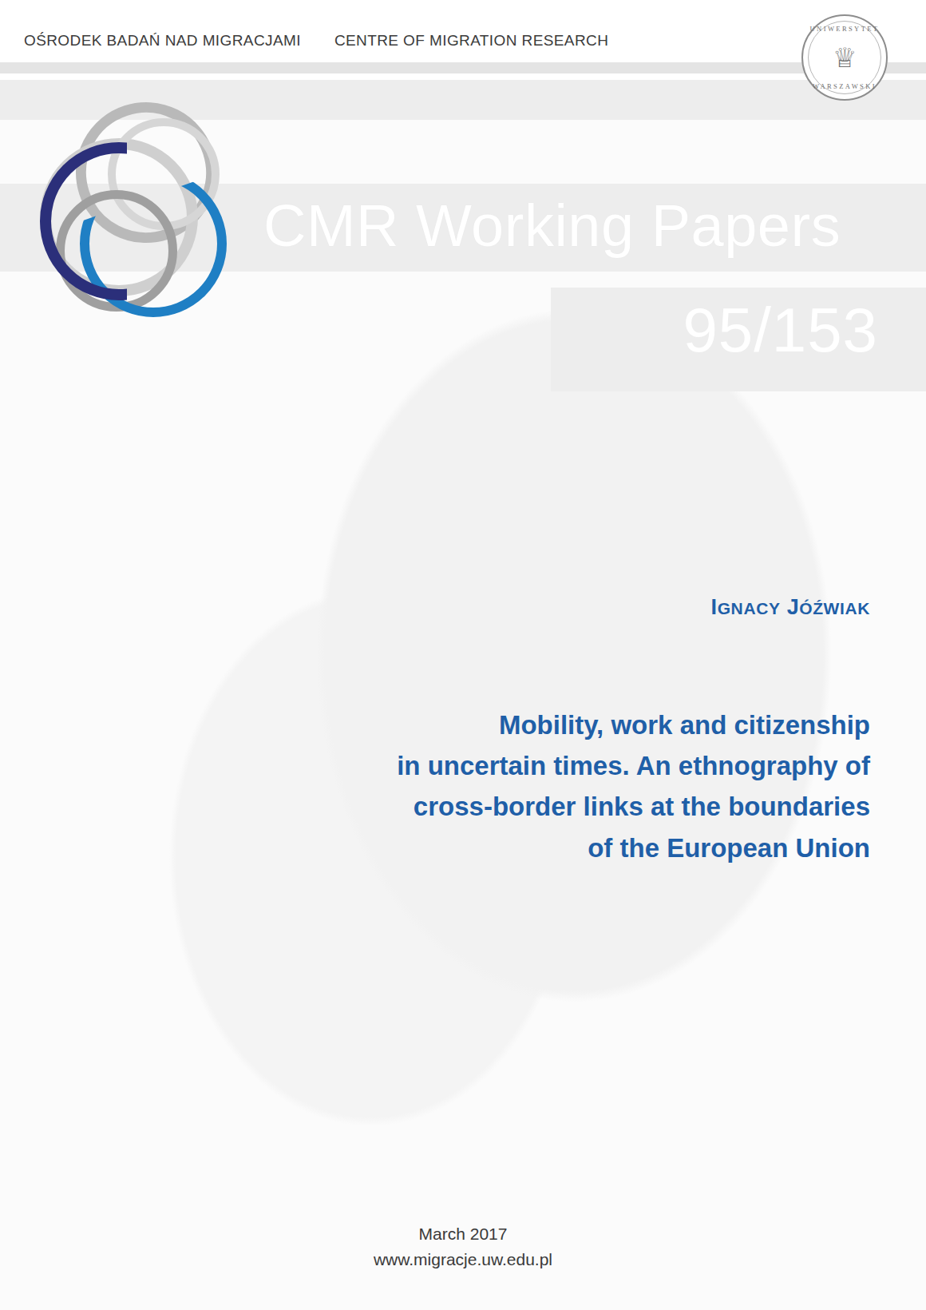OŚRODEK BADAŃ NAD MIGRACJAMI CENTRE OF MIGRATION RESEARCH
UNIWERSYTET
♕
WARSZAWSKI
CMR Working Papers
95/153
IGNACY JÓŹWIAK
Mobility, work and citizenship
in uncertain times. An ethnography of
cross-border links at the boundaries
of the European Union
March 2017
www.migracje.uw.edu.pl